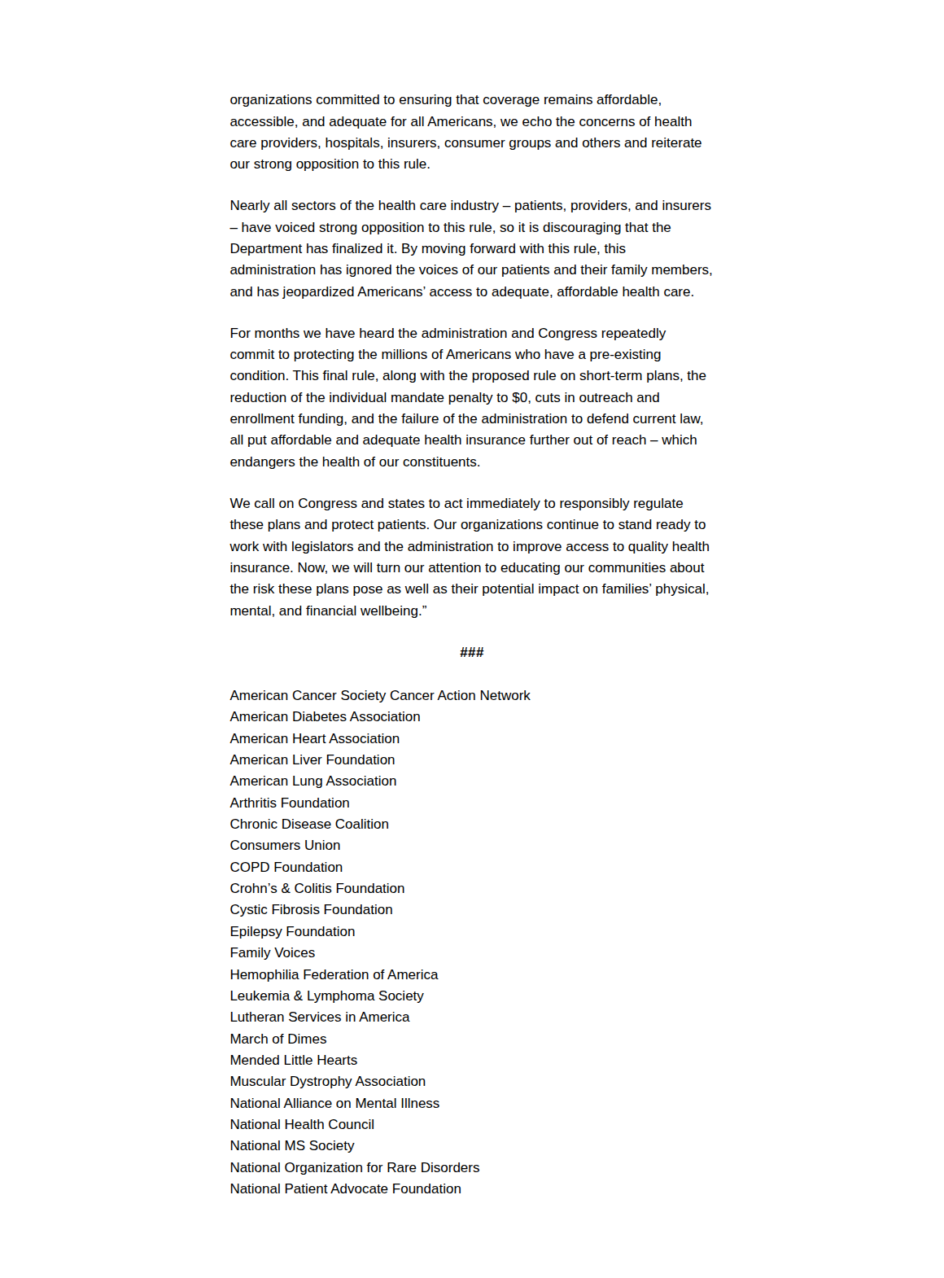organizations committed to ensuring that coverage remains affordable, accessible, and adequate for all Americans, we echo the concerns of health care providers, hospitals, insurers, consumer groups and others and reiterate our strong opposition to this rule.
Nearly all sectors of the health care industry – patients, providers, and insurers – have voiced strong opposition to this rule, so it is discouraging that the Department has finalized it. By moving forward with this rule, this administration has ignored the voices of our patients and their family members, and has jeopardized Americans’ access to adequate, affordable health care.
For months we have heard the administration and Congress repeatedly commit to protecting the millions of Americans who have a pre-existing condition. This final rule, along with the proposed rule on short-term plans, the reduction of the individual mandate penalty to $0, cuts in outreach and enrollment funding, and the failure of the administration to defend current law, all put affordable and adequate health insurance further out of reach – which endangers the health of our constituents.
We call on Congress and states to act immediately to responsibly regulate these plans and protect patients. Our organizations continue to stand ready to work with legislators and the administration to improve access to quality health insurance. Now, we will turn our attention to educating our communities about the risk these plans pose as well as their potential impact on families’ physical, mental, and financial wellbeing.”
###
American Cancer Society Cancer Action Network
American Diabetes Association
American Heart Association
American Liver Foundation
American Lung Association
Arthritis Foundation
Chronic Disease Coalition
Consumers Union
COPD Foundation
Crohn’s & Colitis Foundation
Cystic Fibrosis Foundation
Epilepsy Foundation
Family Voices
Hemophilia Federation of America
Leukemia & Lymphoma Society
Lutheran Services in America
March of Dimes
Mended Little Hearts
Muscular Dystrophy Association
National Alliance on Mental Illness
National Health Council
National MS Society
National Organization for Rare Disorders
National Patient Advocate Foundation